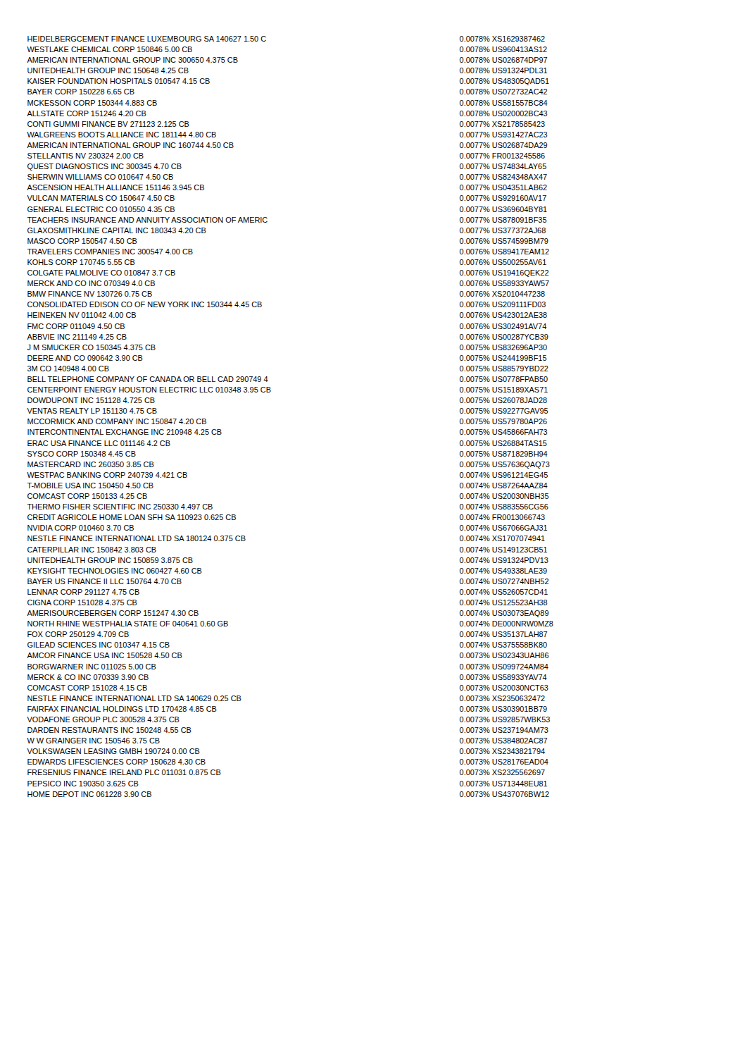| HEIDELBERGCEMENT FINANCE LUXEMBOURG SA 140627 1.50 C | 0.0078% XS1629387462 |
| WESTLAKE CHEMICAL CORP 150846 5.00 CB | 0.0078% US960413AS12 |
| AMERICAN INTERNATIONAL GROUP INC 300650 4.375 CB | 0.0078% US026874DP97 |
| UNITEDHEALTH GROUP INC 150648 4.25 CB | 0.0078% US91324PDL31 |
| KAISER FOUNDATION HOSPITALS 010547 4.15 CB | 0.0078% US48305QAD51 |
| BAYER CORP 150228 6.65 CB | 0.0078% US072732AC42 |
| MCKESSON CORP 150344 4.883 CB | 0.0078% US581557BC84 |
| ALLSTATE CORP 151246 4.20 CB | 0.0078% US020002BC43 |
| CONTI GUMMI FINANCE BV 271123 2.125 CB | 0.0077% XS2178585423 |
| WALGREENS BOOTS ALLIANCE INC 181144 4.80 CB | 0.0077% US931427AC23 |
| AMERICAN INTERNATIONAL GROUP INC 160744 4.50 CB | 0.0077% US026874DA29 |
| STELLANTIS NV 230324 2.00 CB | 0.0077% FR0013245586 |
| QUEST DIAGNOSTICS INC 300345 4.70 CB | 0.0077% US74834LAY65 |
| SHERWIN WILLIAMS CO 010647 4.50 CB | 0.0077% US824348AX47 |
| ASCENSION HEALTH ALLIANCE 151146 3.945 CB | 0.0077% US04351LAB62 |
| VULCAN MATERIALS CO 150647 4.50 CB | 0.0077% US929160AV17 |
| GENERAL ELECTRIC CO 010550 4.35 CB | 0.0077% US369604BY81 |
| TEACHERS INSURANCE AND ANNUITY ASSOCIATION OF AMERIC | 0.0077% US878091BF35 |
| GLAXOSMITHKLINE CAPITAL INC 180343 4.20 CB | 0.0077% US377372AJ68 |
| MASCO CORP 150547 4.50 CB | 0.0076% US574599BM79 |
| TRAVELERS COMPANIES INC 300547 4.00 CB | 0.0076% US89417EAM12 |
| KOHLS CORP 170745 5.55 CB | 0.0076% US500255AV61 |
| COLGATE PALMOLIVE CO 010847 3.7 CB | 0.0076% US19416QEK22 |
| MERCK AND CO INC 070349 4.0 CB | 0.0076% US58933YAW57 |
| BMW FINANCE NV 130726 0.75 CB | 0.0076% XS2010447238 |
| CONSOLIDATED EDISON CO OF NEW YORK INC 150344 4.45 CB | 0.0076% US209111FD03 |
| HEINEKEN NV 011042 4.00 CB | 0.0076% US423012AE38 |
| FMC CORP 011049 4.50 CB | 0.0076% US302491AV74 |
| ABBVIE INC 211149 4.25 CB | 0.0076% US00287YCB39 |
| J M SMUCKER CO 150345 4.375 CB | 0.0075% US832696AP30 |
| DEERE AND CO 090642 3.90 CB | 0.0075% US244199BF15 |
| 3M CO 140948 4.00 CB | 0.0075% US88579YBD22 |
| BELL TELEPHONE COMPANY OF CANADA OR BELL CAD 290749 4 | 0.0075% US0778FPAB50 |
| CENTERPOINT ENERGY HOUSTON ELECTRIC LLC 010348 3.95 CB | 0.0075% US15189XAS71 |
| DOWDUPONT INC 151128 4.725 CB | 0.0075% US26078JAD28 |
| VENTAS REALTY LP 151130 4.75 CB | 0.0075% US92277GAV95 |
| MCCORMICK AND COMPANY INC 150847 4.20 CB | 0.0075% US579780AP26 |
| INTERCONTINENTAL EXCHANGE INC 210948 4.25 CB | 0.0075% US45866FAH73 |
| ERAC USA FINANCE LLC 011146 4.2 CB | 0.0075% US26884TAS15 |
| SYSCO CORP 150348 4.45 CB | 0.0075% US871829BH94 |
| MASTERCARD INC 260350 3.85 CB | 0.0075% US57636QAQ73 |
| WESTPAC BANKING CORP 240739 4.421 CB | 0.0074% US961214EG45 |
| T-MOBILE USA INC 150450 4.50 CB | 0.0074% US87264AAZ84 |
| COMCAST CORP 150133 4.25 CB | 0.0074% US20030NBH35 |
| THERMO FISHER SCIENTIFIC INC 250330 4.497 CB | 0.0074% US883556CG56 |
| CREDIT AGRICOLE HOME LOAN SFH SA 110923 0.625 CB | 0.0074% FR0013066743 |
| NVIDIA CORP 010460 3.70 CB | 0.0074% US67066GAJ31 |
| NESTLE FINANCE INTERNATIONAL LTD SA 180124 0.375 CB | 0.0074% XS1707074941 |
| CATERPILLAR INC 150842 3.803 CB | 0.0074% US149123CB51 |
| UNITEDHEALTH GROUP INC 150859 3.875 CB | 0.0074% US91324PDV13 |
| KEYSIGHT TECHNOLOGIES INC 060427 4.60 CB | 0.0074% US49338LAE39 |
| BAYER US FINANCE II LLC 150764 4.70 CB | 0.0074% US07274NBH52 |
| LENNAR CORP 291127 4.75 CB | 0.0074% US526057CD41 |
| CIGNA CORP 151028 4.375 CB | 0.0074% US125523AH38 |
| AMERISOURCEBERGEN CORP 151247 4.30 CB | 0.0074% US03073EAQ89 |
| NORTH RHINE WESTPHALIA STATE OF 040641 0.60 GB | 0.0074% DE000NRW0MZ8 |
| FOX CORP 250129 4.709 CB | 0.0074% US35137LAH87 |
| GILEAD SCIENCES INC 010347 4.15 CB | 0.0074% US375558BK80 |
| AMCOR FINANCE USA INC 150528 4.50 CB | 0.0073% US02343UAH86 |
| BORGWARNER INC 011025 5.00 CB | 0.0073% US099724AM84 |
| MERCK & CO INC 070339 3.90 CB | 0.0073% US58933YAV74 |
| COMCAST CORP 151028 4.15 CB | 0.0073% US20030NCT63 |
| NESTLE FINANCE INTERNATIONAL LTD SA 140629 0.25 CB | 0.0073% XS2350632472 |
| FAIRFAX FINANCIAL HOLDINGS LTD 170428 4.85 CB | 0.0073% US303901BB79 |
| VODAFONE GROUP PLC 300528 4.375 CB | 0.0073% US92857WBK53 |
| DARDEN RESTAURANTS INC 150248 4.55 CB | 0.0073% US237194AM73 |
| W W GRAINGER INC 150546 3.75 CB | 0.0073% US384802AC87 |
| VOLKSWAGEN LEASING GMBH 190724 0.00 CB | 0.0073% XS2343821794 |
| EDWARDS LIFESCIENCES CORP 150628 4.30 CB | 0.0073% US28176EAD04 |
| FRESENIUS FINANCE IRELAND PLC 011031 0.875 CB | 0.0073% XS2325562697 |
| PEPSICO INC 190350 3.625 CB | 0.0073% US713448EU81 |
| HOME DEPOT INC 061228 3.90 CB | 0.0073% US437076BW12 |